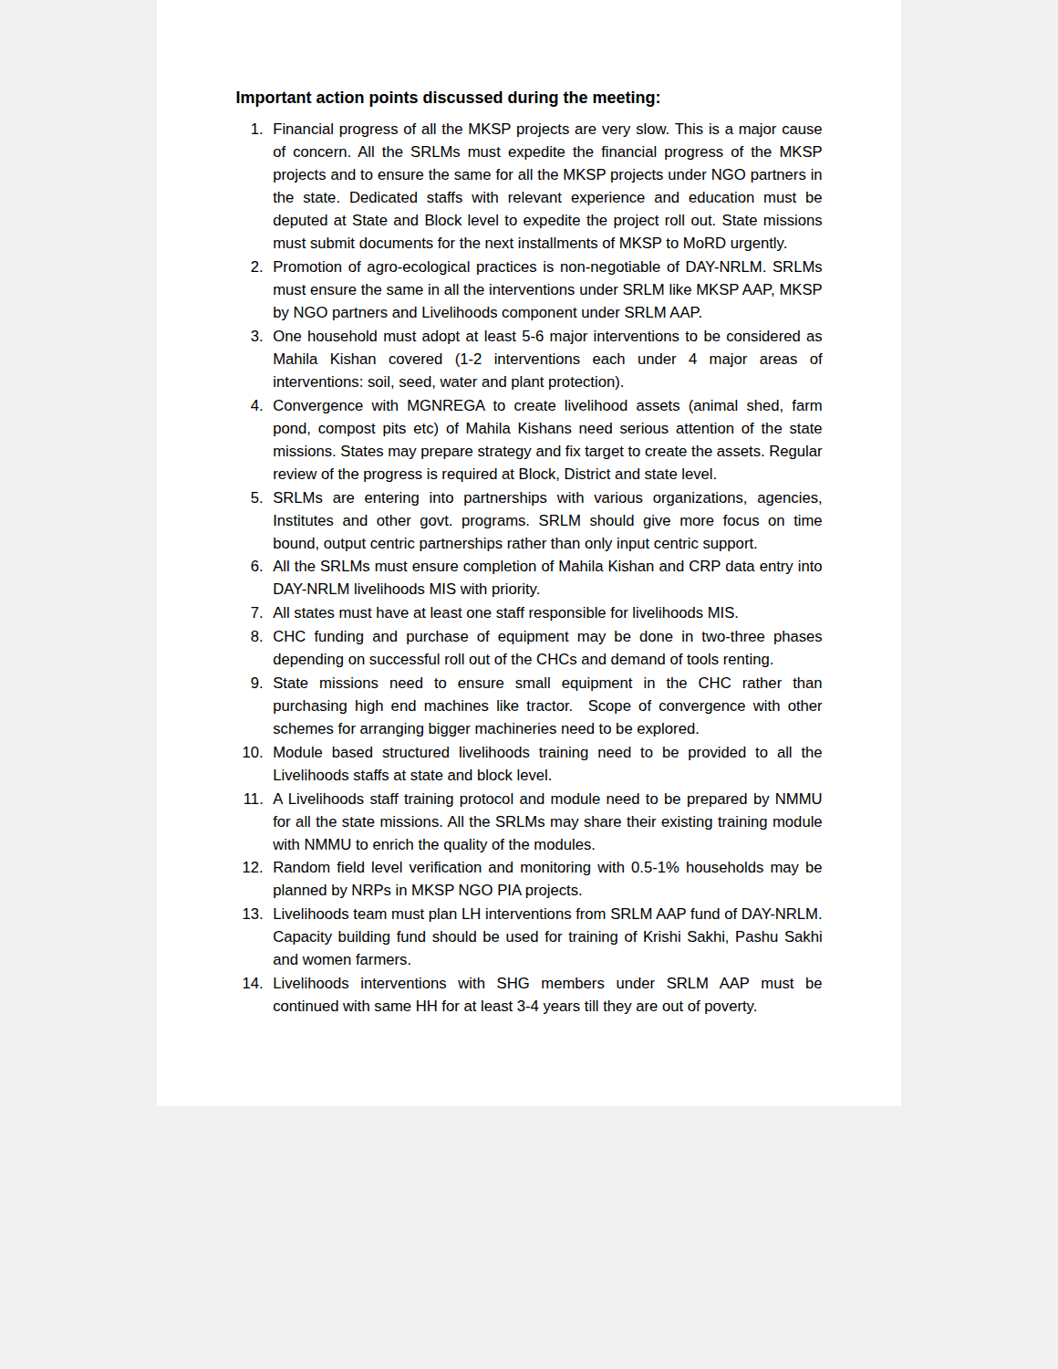Important action points discussed during the meeting:
Financial progress of all the MKSP projects are very slow. This is a major cause of concern. All the SRLMs must expedite the financial progress of the MKSP projects and to ensure the same for all the MKSP projects under NGO partners in the state. Dedicated staffs with relevant experience and education must be deputed at State and Block level to expedite the project roll out. State missions must submit documents for the next installments of MKSP to MoRD urgently.
Promotion of agro-ecological practices is non-negotiable of DAY-NRLM. SRLMs must ensure the same in all the interventions under SRLM like MKSP AAP, MKSP by NGO partners and Livelihoods component under SRLM AAP.
One household must adopt at least 5-6 major interventions to be considered as Mahila Kishan covered (1-2 interventions each under 4 major areas of interventions: soil, seed, water and plant protection).
Convergence with MGNREGA to create livelihood assets (animal shed, farm pond, compost pits etc) of Mahila Kishans need serious attention of the state missions. States may prepare strategy and fix target to create the assets. Regular review of the progress is required at Block, District and state level.
SRLMs are entering into partnerships with various organizations, agencies, Institutes and other govt. programs. SRLM should give more focus on time bound, output centric partnerships rather than only input centric support.
All the SRLMs must ensure completion of Mahila Kishan and CRP data entry into DAY-NRLM livelihoods MIS with priority.
All states must have at least one staff responsible for livelihoods MIS.
CHC funding and purchase of equipment may be done in two-three phases depending on successful roll out of the CHCs and demand of tools renting.
State missions need to ensure small equipment in the CHC rather than purchasing high end machines like tractor. Scope of convergence with other schemes for arranging bigger machineries need to be explored.
Module based structured livelihoods training need to be provided to all the Livelihoods staffs at state and block level.
A Livelihoods staff training protocol and module need to be prepared by NMMU for all the state missions. All the SRLMs may share their existing training module with NMMU to enrich the quality of the modules.
Random field level verification and monitoring with 0.5-1% households may be planned by NRPs in MKSP NGO PIA projects.
Livelihoods team must plan LH interventions from SRLM AAP fund of DAY-NRLM. Capacity building fund should be used for training of Krishi Sakhi, Pashu Sakhi and women farmers.
Livelihoods interventions with SHG members under SRLM AAP must be continued with same HH for at least 3-4 years till they are out of poverty.